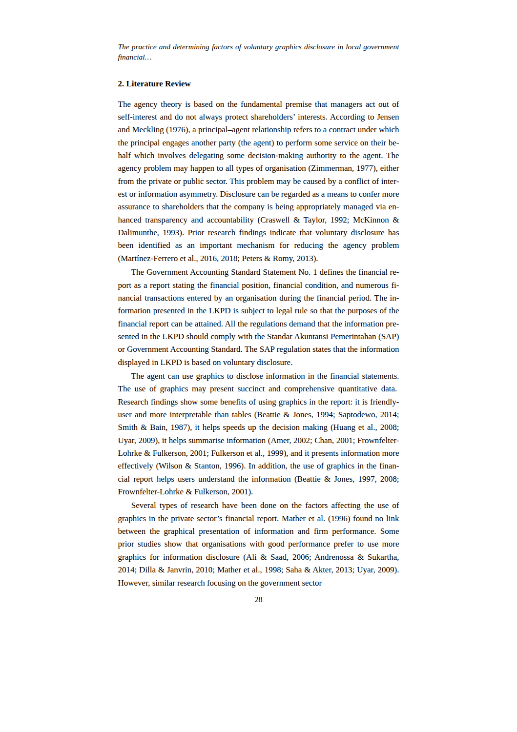The practice and determining factors of voluntary graphics disclosure in local government financial…
2. Literature Review
The agency theory is based on the fundamental premise that managers act out of self-interest and do not always protect shareholders’ interests. According to Jensen and Meckling (1976), a principal–agent relationship refers to a contract under which the principal engages another party (the agent) to perform some service on their behalf which involves delegating some decision-making authority to the agent. The agency problem may happen to all types of organisation (Zimmerman, 1977), either from the private or public sector. This problem may be caused by a conflict of interest or information asymmetry. Disclosure can be regarded as a means to confer more assurance to shareholders that the company is being appropriately managed via enhanced transparency and accountability (Craswell & Taylor, 1992; McKinnon & Dalimunthe, 1993). Prior research findings indicate that voluntary disclosure has been identified as an important mechanism for reducing the agency problem (Martínez-Ferrero et al., 2016, 2018; Peters & Romy, 2013).
The Government Accounting Standard Statement No. 1 defines the financial report as a report stating the financial position, financial condition, and numerous financial transactions entered by an organisation during the financial period. The information presented in the LKPD is subject to legal rule so that the purposes of the financial report can be attained. All the regulations demand that the information presented in the LKPD should comply with the Standar Akuntansi Pemerintahan (SAP) or Government Accounting Standard. The SAP regulation states that the information displayed in LKPD is based on voluntary disclosure.
The agent can use graphics to disclose information in the financial statements. The use of graphics may present succinct and comprehensive quantitative data. Research findings show some benefits of using graphics in the report: it is friendly-user and more interpretable than tables (Beattie & Jones, 1994; Saptodewo, 2014; Smith & Bain, 1987), it helps speeds up the decision making (Huang et al., 2008; Uyar, 2009), it helps summarise information (Amer, 2002; Chan, 2001; Frownfelter-Lohrke & Fulkerson, 2001; Fulkerson et al., 1999), and it presents information more effectively (Wilson & Stanton, 1996). In addition, the use of graphics in the financial report helps users understand the information (Beattie & Jones, 1997, 2008; Frownfelter-Lohrke & Fulkerson, 2001).
Several types of research have been done on the factors affecting the use of graphics in the private sector’s financial report. Mather et al. (1996) found no link between the graphical presentation of information and firm performance. Some prior studies show that organisations with good performance prefer to use more graphics for information disclosure (Ali & Saad, 2006; Andrenossa & Sukartha, 2014; Dilla & Janvrin, 2010; Mather et al., 1998; Saha & Akter, 2013; Uyar, 2009). However, similar research focusing on the government sector
28